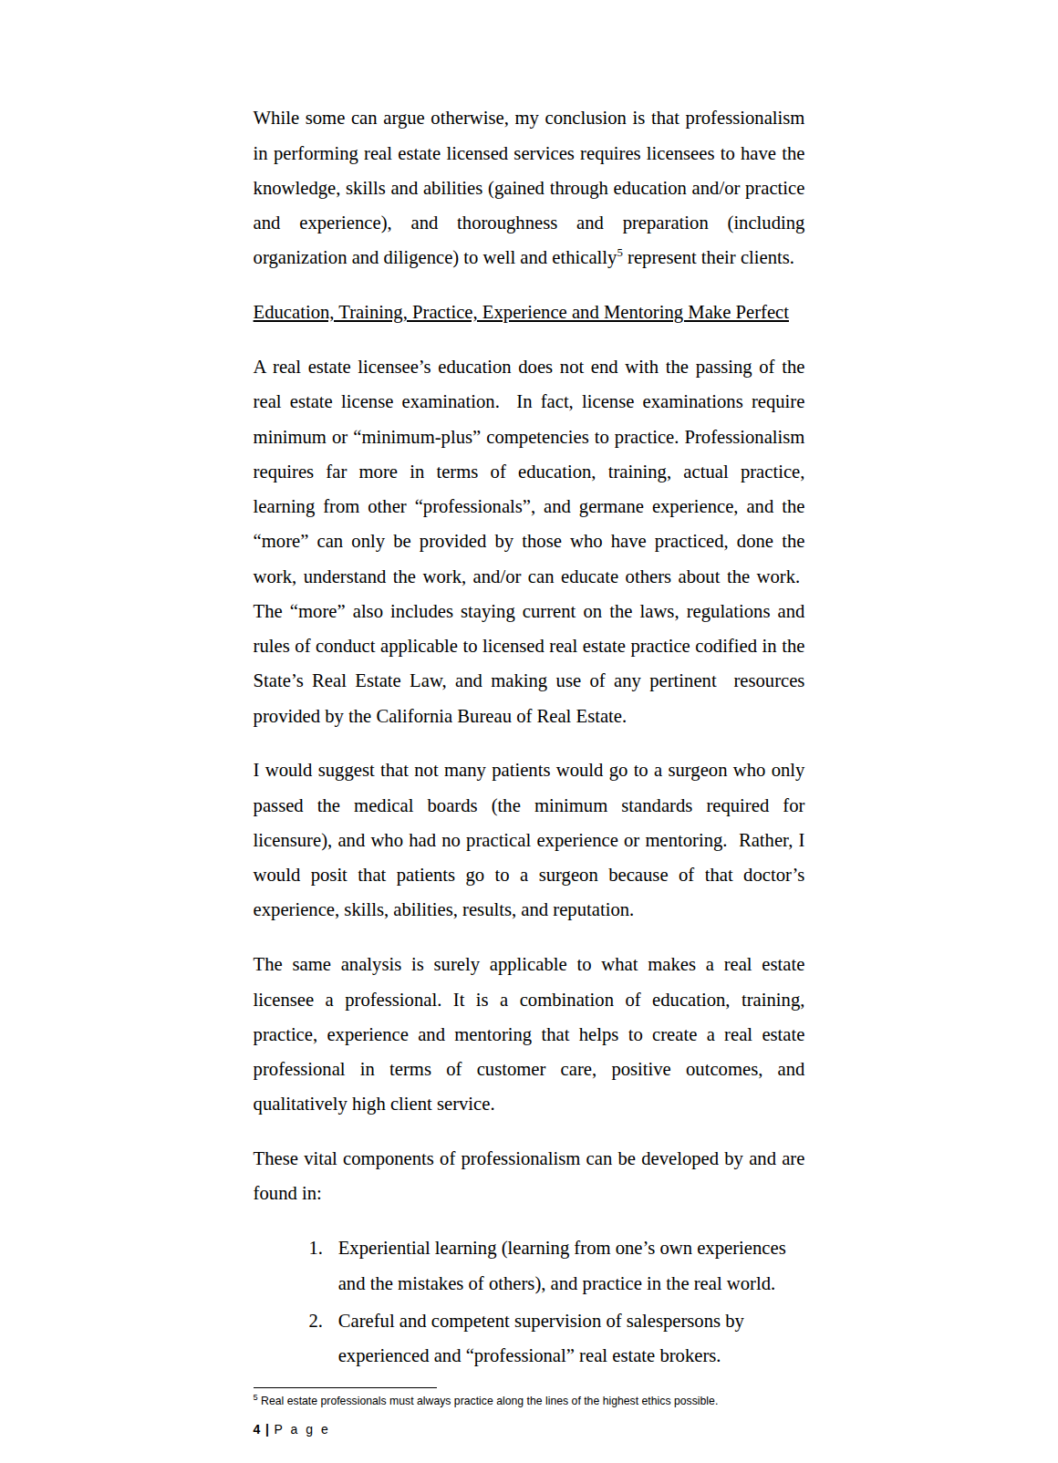While some can argue otherwise, my conclusion is that professionalism in performing real estate licensed services requires licensees to have the knowledge, skills and abilities (gained through education and/or practice and experience), and thoroughness and preparation (including organization and diligence) to well and ethically5 represent their clients.
Education, Training, Practice, Experience and Mentoring Make Perfect
A real estate licensee’s education does not end with the passing of the real estate license examination. In fact, license examinations require minimum or “minimum-plus” competencies to practice. Professionalism requires far more in terms of education, training, actual practice, learning from other “professionals”, and germane experience, and the “more” can only be provided by those who have practiced, done the work, understand the work, and/or can educate others about the work. The “more” also includes staying current on the laws, regulations and rules of conduct applicable to licensed real estate practice codified in the State’s Real Estate Law, and making use of any pertinent resources provided by the California Bureau of Real Estate.
I would suggest that not many patients would go to a surgeon who only passed the medical boards (the minimum standards required for licensure), and who had no practical experience or mentoring. Rather, I would posit that patients go to a surgeon because of that doctor’s experience, skills, abilities, results, and reputation.
The same analysis is surely applicable to what makes a real estate licensee a professional. It is a combination of education, training, practice, experience and mentoring that helps to create a real estate professional in terms of customer care, positive outcomes, and qualitatively high client service.
These vital components of professionalism can be developed by and are found in:
Experiential learning (learning from one’s own experiences and the mistakes of others), and practice in the real world.
Careful and competent supervision of salespersons by experienced and “professional” real estate brokers.
5 Real estate professionals must always practice along the lines of the highest ethics possible.
4 | P a g e